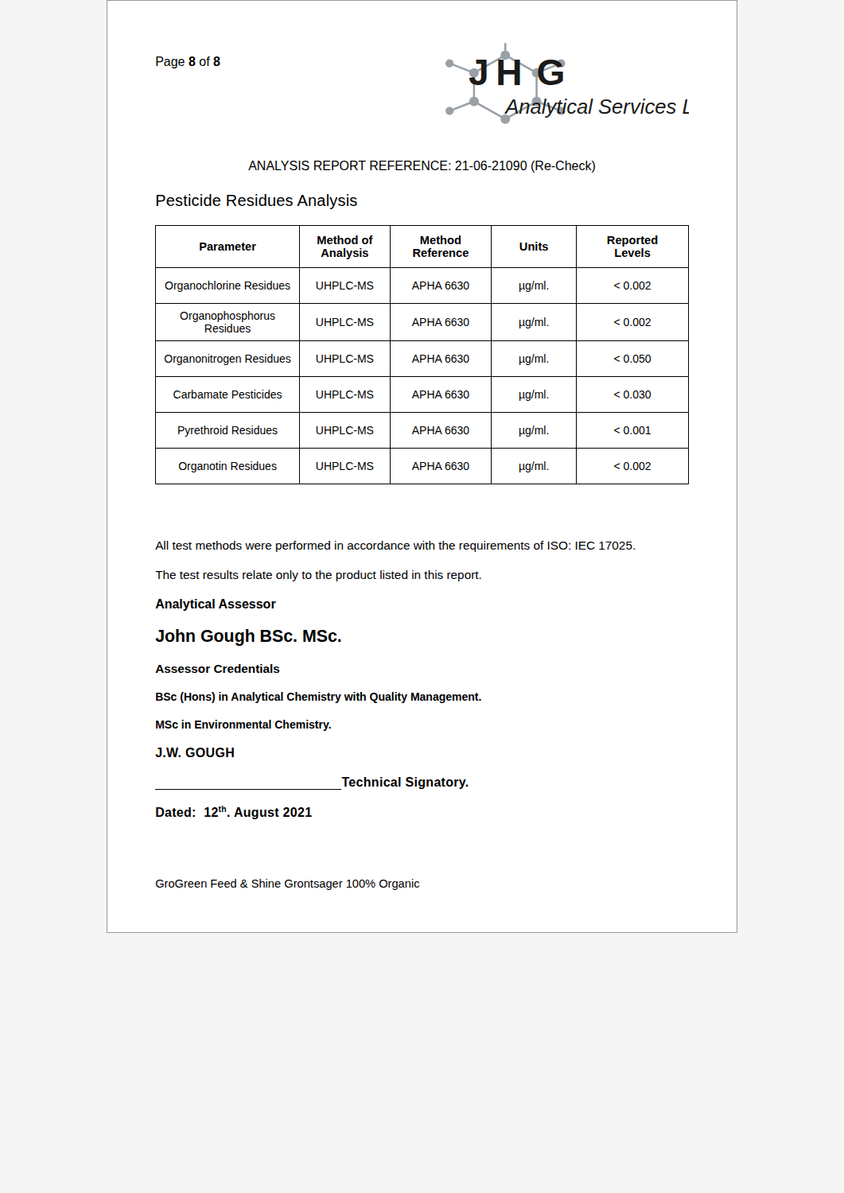Page 8 of 8
JHG Analytical Services Ltd J H G Analytical Services Ltd
ANALYSIS REPORT REFERENCE: 21-06-21090 (Re-Check)
Pesticide Residues Analysis
| Parameter | Method of Analysis | Method Reference | Units | Reported Levels |
| --- | --- | --- | --- | --- |
| Organochlorine Residues | UHPLC-MS | APHA 6630 | µg/ml. | < 0.002 |
| Organophosphorus Residues | UHPLC-MS | APHA 6630 | µg/ml. | < 0.002 |
| Organonitrogen Residues | UHPLC-MS | APHA 6630 | µg/ml. | < 0.050 |
| Carbamate Pesticides | UHPLC-MS | APHA 6630 | µg/ml. | < 0.030 |
| Pyrethroid Residues | UHPLC-MS | APHA 6630 | µg/ml. | < 0.001 |
| Organotin Residues | UHPLC-MS | APHA 6630 | µg/ml. | < 0.002 |
All test methods were performed in accordance with the requirements of ISO: IEC 17025.
The test results relate only to the product listed in this report.
Analytical Assessor
John Gough BSc. MSc.
Assessor Credentials
BSc (Hons) in Analytical Chemistry with Quality Management.
MSc in Environmental Chemistry.
J.W. GOUGH
Technical Signatory.
Dated: 12th. August 2021
GroGreen Feed & Shine Grontsager 100% Organic